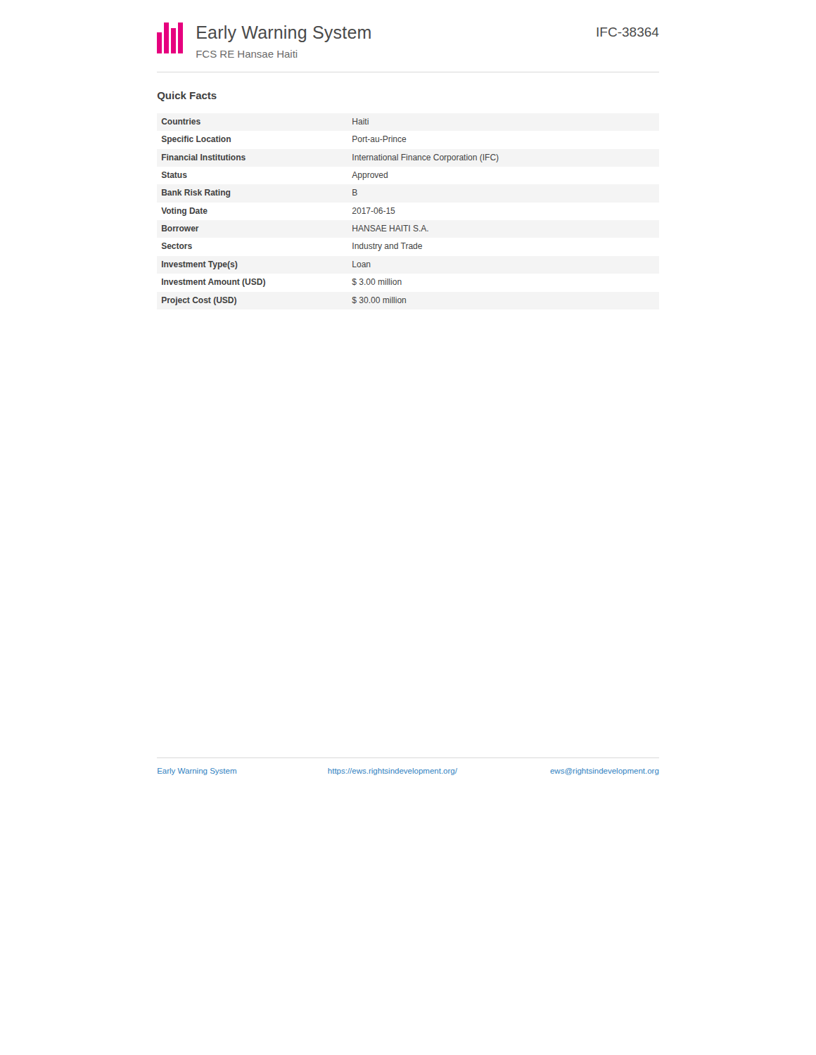Early Warning System
FCS RE Hansae Haiti
IFC-38364
Quick Facts
| Countries | Haiti |
| Specific Location | Port-au-Prince |
| Financial Institutions | International Finance Corporation (IFC) |
| Status | Approved |
| Bank Risk Rating | B |
| Voting Date | 2017-06-15 |
| Borrower | HANSAE HAITI S.A. |
| Sectors | Industry and Trade |
| Investment Type(s) | Loan |
| Investment Amount (USD) | $ 3.00 million |
| Project Cost (USD) | $ 30.00 million |
Early Warning System
https://ews.rightsindevelopment.org/
ews@rightsindevelopment.org